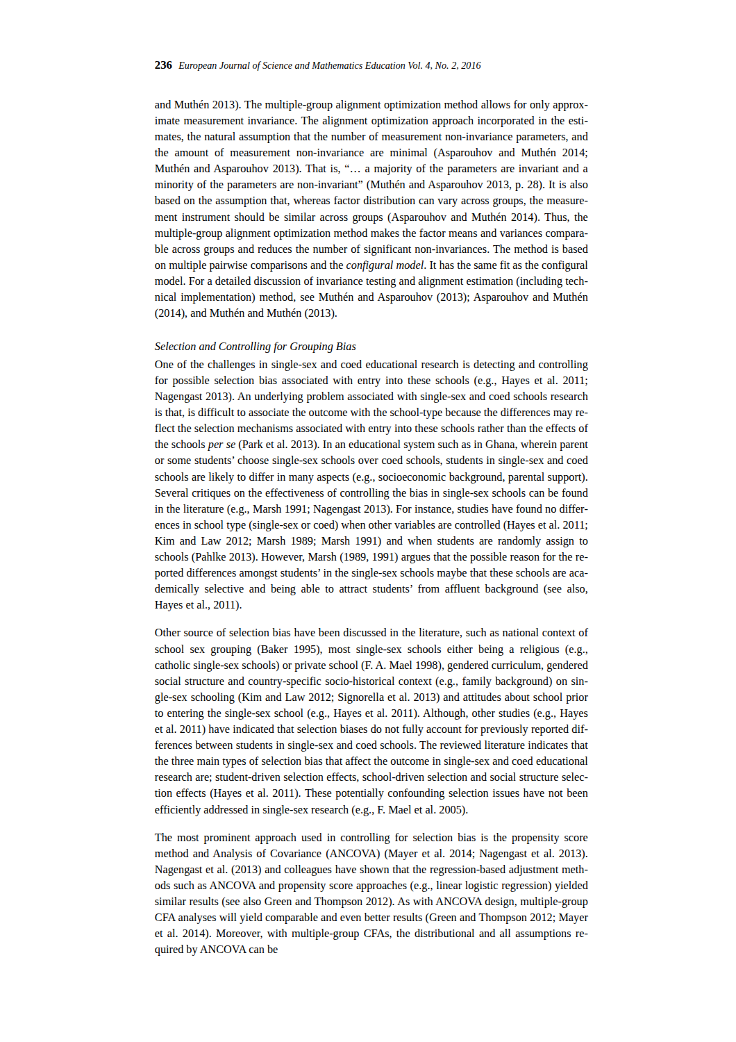236 European Journal of Science and Mathematics Education Vol. 4, No. 2, 2016
and Muthén 2013). The multiple-group alignment optimization method allows for only approximate measurement invariance. The alignment optimization approach incorporated in the estimates, the natural assumption that the number of measurement non-invariance parameters, and the amount of measurement non-invariance are minimal (Asparouhov and Muthén 2014; Muthén and Asparouhov 2013). That is, “… a majority of the parameters are invariant and a minority of the parameters are non-invariant” (Muthén and Asparouhov 2013, p. 28). It is also based on the assumption that, whereas factor distribution can vary across groups, the measurement instrument should be similar across groups (Asparouhov and Muthén 2014). Thus, the multiple-group alignment optimization method makes the factor means and variances comparable across groups and reduces the number of significant non-invariances. The method is based on multiple pairwise comparisons and the configural model. It has the same fit as the configural model. For a detailed discussion of invariance testing and alignment estimation (including technical implementation) method, see Muthén and Asparouhov (2013); Asparouhov and Muthén (2014), and Muthén and Muthén (2013).
Selection and Controlling for Grouping Bias
One of the challenges in single-sex and coed educational research is detecting and controlling for possible selection bias associated with entry into these schools (e.g., Hayes et al. 2011; Nagengast 2013). An underlying problem associated with single-sex and coed schools research is that, is difficult to associate the outcome with the school-type because the differences may reflect the selection mechanisms associated with entry into these schools rather than the effects of the schools per se (Park et al. 2013). In an educational system such as in Ghana, wherein parent or some students’ choose single-sex schools over coed schools, students in single-sex and coed schools are likely to differ in many aspects (e.g., socioeconomic background, parental support). Several critiques on the effectiveness of controlling the bias in single-sex schools can be found in the literature (e.g., Marsh 1991; Nagengast 2013). For instance, studies have found no differences in school type (single-sex or coed) when other variables are controlled (Hayes et al. 2011; Kim and Law 2012; Marsh 1989; Marsh 1991) and when students are randomly assign to schools (Pahlke 2013). However, Marsh (1989, 1991) argues that the possible reason for the reported differences amongst students’ in the single-sex schools maybe that these schools are academically selective and being able to attract students’ from affluent background (see also, Hayes et al., 2011).
Other source of selection bias have been discussed in the literature, such as national context of school sex grouping (Baker 1995), most single-sex schools either being a religious (e.g., catholic single-sex schools) or private school (F. A. Mael 1998), gendered curriculum, gendered social structure and country-specific socio-historical context (e.g., family background) on single-sex schooling (Kim and Law 2012; Signorella et al. 2013) and attitudes about school prior to entering the single-sex school (e.g., Hayes et al. 2011). Although, other studies (e.g., Hayes et al. 2011) have indicated that selection biases do not fully account for previously reported differences between students in single-sex and coed schools. The reviewed literature indicates that the three main types of selection bias that affect the outcome in single-sex and coed educational research are; student-driven selection effects, school-driven selection and social structure selection effects (Hayes et al. 2011). These potentially confounding selection issues have not been efficiently addressed in single-sex research (e.g., F. Mael et al. 2005).
The most prominent approach used in controlling for selection bias is the propensity score method and Analysis of Covariance (ANCOVA) (Mayer et al. 2014; Nagengast et al. 2013). Nagengast et al. (2013) and colleagues have shown that the regression-based adjustment methods such as ANCOVA and propensity score approaches (e.g., linear logistic regression) yielded similar results (see also Green and Thompson 2012). As with ANCOVA design, multiple-group CFA analyses will yield comparable and even better results (Green and Thompson 2012; Mayer et al. 2014). Moreover, with multiple-group CFAs, the distributional and all assumptions required by ANCOVA can be